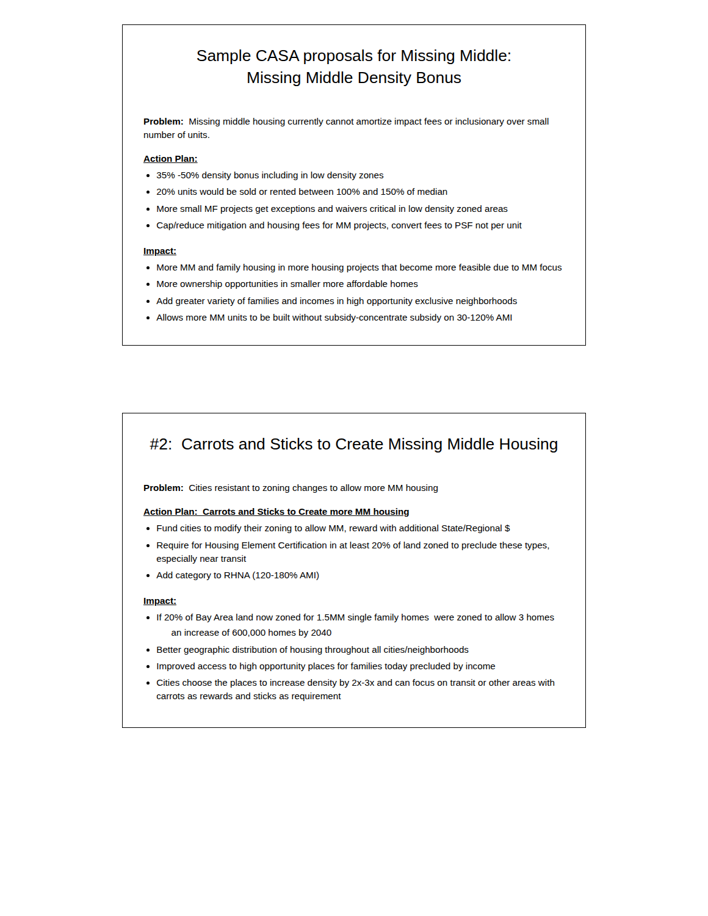Sample CASA proposals for Missing Middle:
Missing Middle Density Bonus
Problem: Missing middle housing currently cannot amortize impact fees or inclusionary over small number of units.
Action Plan:
35% -50% density bonus including in low density zones
20% units would be sold or rented between 100% and 150% of median
More small MF projects get exceptions and waivers critical in low density zoned areas
Cap/reduce mitigation and housing fees for MM projects, convert fees to PSF not per unit
Impact:
More MM and family housing in more housing projects that become more feasible due to MM focus
More ownership opportunities in smaller more affordable homes
Add greater variety of families and incomes in high opportunity exclusive neighborhoods
Allows more MM units to be built without subsidy-concentrate subsidy on 30-120% AMI
#2: Carrots and Sticks to Create Missing Middle Housing
Problem: Cities resistant to zoning changes to allow more MM housing
Action Plan: Carrots and Sticks to Create more MM housing
Fund cities to modify their zoning to allow MM, reward with additional State/Regional $
Require for Housing Element Certification in at least 20% of land zoned to preclude these types, especially near transit
Add category to RHNA (120-180% AMI)
Impact:
If 20% of Bay Area land now zoned for 1.5MM single family homes were zoned to allow 3 homes
an increase of 600,000 homes by 2040
Better geographic distribution of housing throughout all cities/neighborhoods
Improved access to high opportunity places for families today precluded by income
Cities choose the places to increase density by 2x-3x and can focus on transit or other areas with carrots as rewards and sticks as requirement